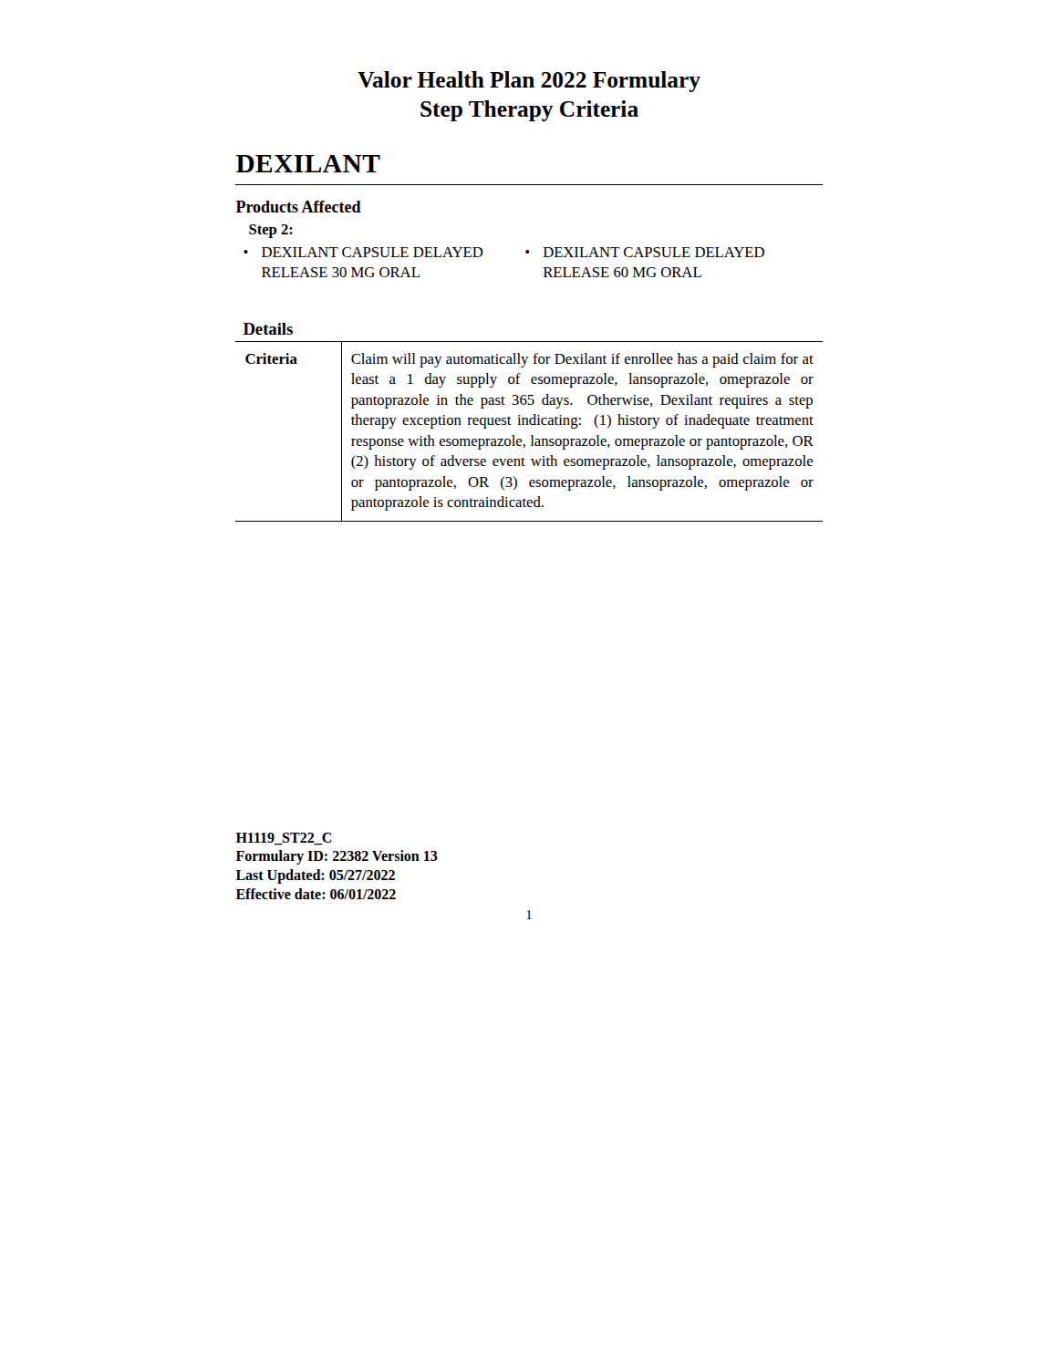Valor Health Plan 2022 Formulary
Step Therapy Criteria
DEXILANT
Products Affected
Step 2:
DEXILANT CAPSULE DELAYED RELEASE 30 MG ORAL
DEXILANT CAPSULE DELAYED RELEASE 60 MG ORAL
Details
| Criteria | Claim will pay automatically for Dexilant if enrollee has a paid claim for at least a 1 day supply of esomeprazole, lansoprazole, omeprazole or pantoprazole in the past 365 days. Otherwise, Dexilant requires a step therapy exception request indicating: (1) history of inadequate treatment response with esomeprazole, lansoprazole, omeprazole or pantoprazole, OR (2) history of adverse event with esomeprazole, lansoprazole, omeprazole or pantoprazole, OR (3) esomeprazole, lansoprazole, omeprazole or pantoprazole is contraindicated. |
H1119_ST22_C
Formulary ID: 22382 Version 13
Last Updated: 05/27/2022
Effective date: 06/01/2022
1